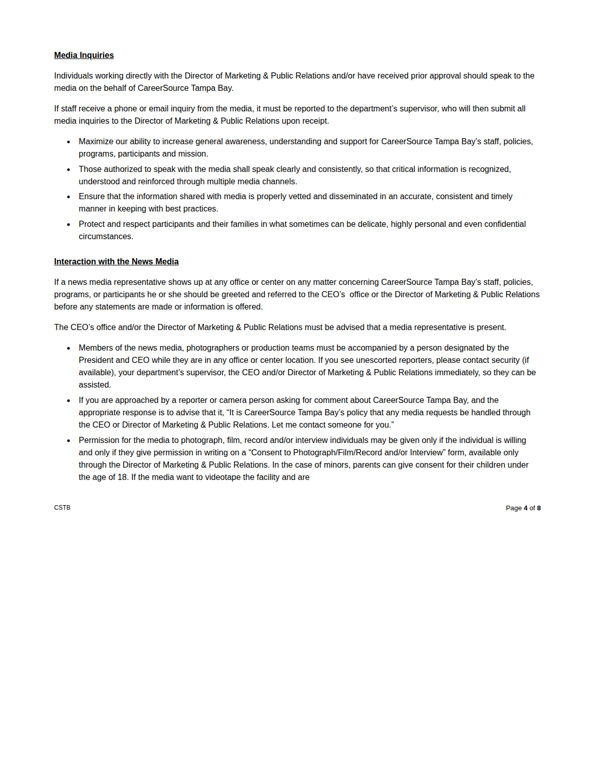Media Inquiries
Individuals working directly with the Director of Marketing & Public Relations and/or have received prior approval should speak to the media on the behalf of CareerSource Tampa Bay.
If staff receive a phone or email inquiry from the media, it must be reported to the department’s supervisor, who will then submit all media inquiries to the Director of Marketing & Public Relations upon receipt.
Maximize our ability to increase general awareness, understanding and support for CareerSource Tampa Bay’s staff, policies, programs, participants and mission.
Those authorized to speak with the media shall speak clearly and consistently, so that critical information is recognized, understood and reinforced through multiple media channels.
Ensure that the information shared with media is properly vetted and disseminated in an accurate, consistent and timely manner in keeping with best practices.
Protect and respect participants and their families in what sometimes can be delicate, highly personal and even confidential circumstances.
Interaction with the News Media
If a news media representative shows up at any office or center on any matter concerning CareerSource Tampa Bay’s staff, policies, programs, or participants he or she should be greeted and referred to the CEO’s office or the Director of Marketing & Public Relations before any statements are made or information is offered.
The CEO’s office and/or the Director of Marketing & Public Relations must be advised that a media representative is present.
Members of the news media, photographers or production teams must be accompanied by a person designated by the President and CEO while they are in any office or center location. If you see unescorted reporters, please contact security (if available), your department’s supervisor, the CEO and/or Director of Marketing & Public Relations immediately, so they can be assisted.
If you are approached by a reporter or camera person asking for comment about CareerSource Tampa Bay, and the appropriate response is to advise that it, “It is CareerSource Tampa Bay’s policy that any media requests be handled through the CEO or Director of Marketing & Public Relations. Let me contact someone for you.”
Permission for the media to photograph, film, record and/or interview individuals may be given only if the individual is willing and only if they give permission in writing on a “Consent to Photograph/Film/Record and/or Interview” form, available only through the Director of Marketing & Public Relations. In the case of minors, parents can give consent for their children under the age of 18. If the media want to videotape the facility and are
CSTB Page 4 of 8